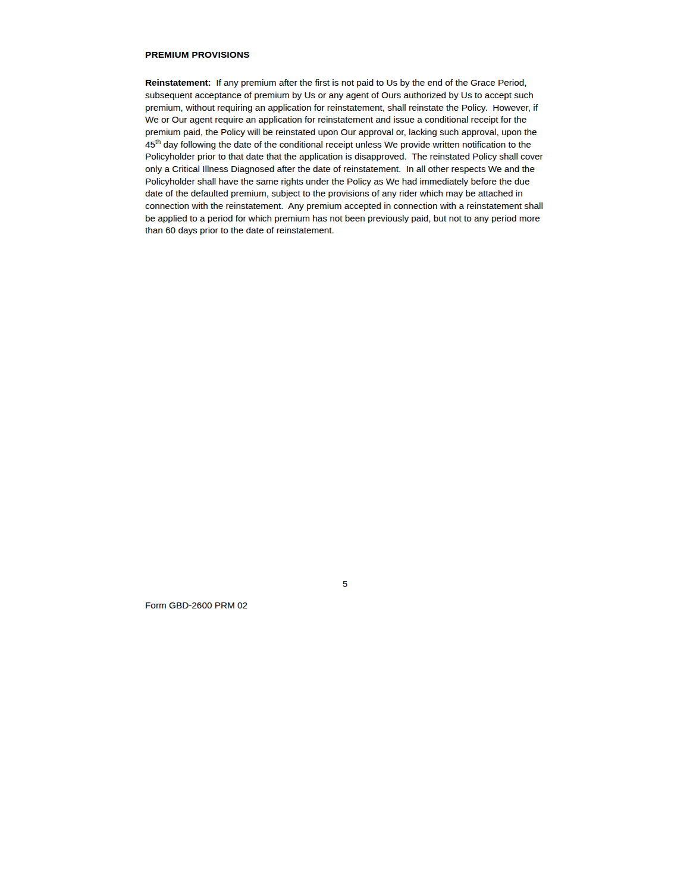PREMIUM PROVISIONS
Reinstatement: If any premium after the first is not paid to Us by the end of the Grace Period, subsequent acceptance of premium by Us or any agent of Ours authorized by Us to accept such premium, without requiring an application for reinstatement, shall reinstate the Policy. However, if We or Our agent require an application for reinstatement and issue a conditional receipt for the premium paid, the Policy will be reinstated upon Our approval or, lacking such approval, upon the 45th day following the date of the conditional receipt unless We provide written notification to the Policyholder prior to that date that the application is disapproved. The reinstated Policy shall cover only a Critical Illness Diagnosed after the date of reinstatement. In all other respects We and the Policyholder shall have the same rights under the Policy as We had immediately before the due date of the defaulted premium, subject to the provisions of any rider which may be attached in connection with the reinstatement. Any premium accepted in connection with a reinstatement shall be applied to a period for which premium has not been previously paid, but not to any period more than 60 days prior to the date of reinstatement.
5
Form GBD-2600 PRM 02